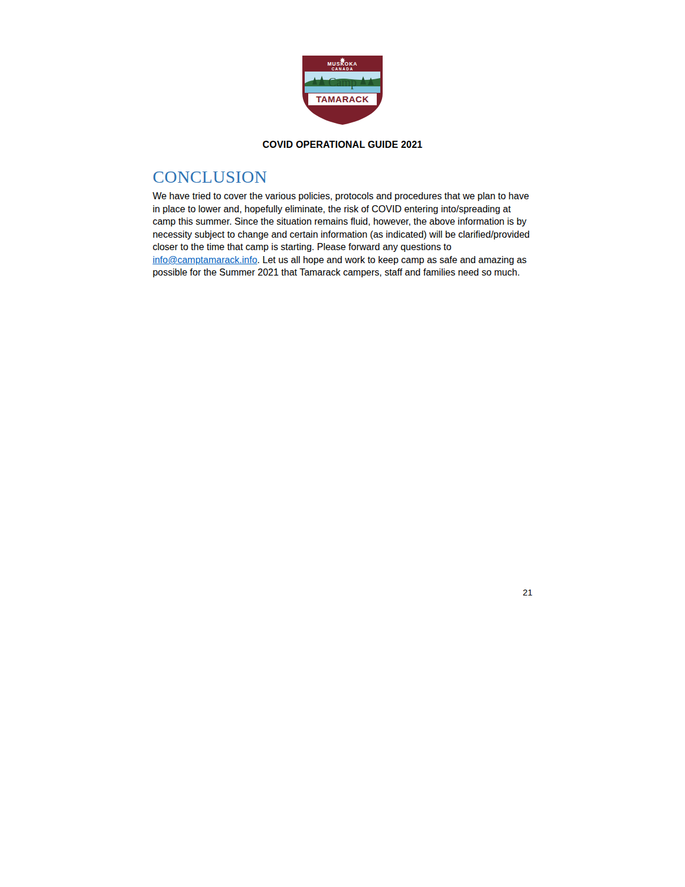MUSKOKA CANADA Camp TAMARACK
COVID OPERATIONAL GUIDE 2021
CONCLUSION
We have tried to cover the various policies, protocols and procedures that we plan to have in place to lower and, hopefully eliminate, the risk of COVID entering into/spreading at camp this summer. Since the situation remains fluid, however, the above information is by necessity subject to change and certain information (as indicated) will be clarified/provided closer to the time that camp is starting. Please forward any questions to info@camptamarack.info. Let us all hope and work to keep camp as safe and amazing as possible for the Summer 2021 that Tamarack campers, staff and families need so much.
21